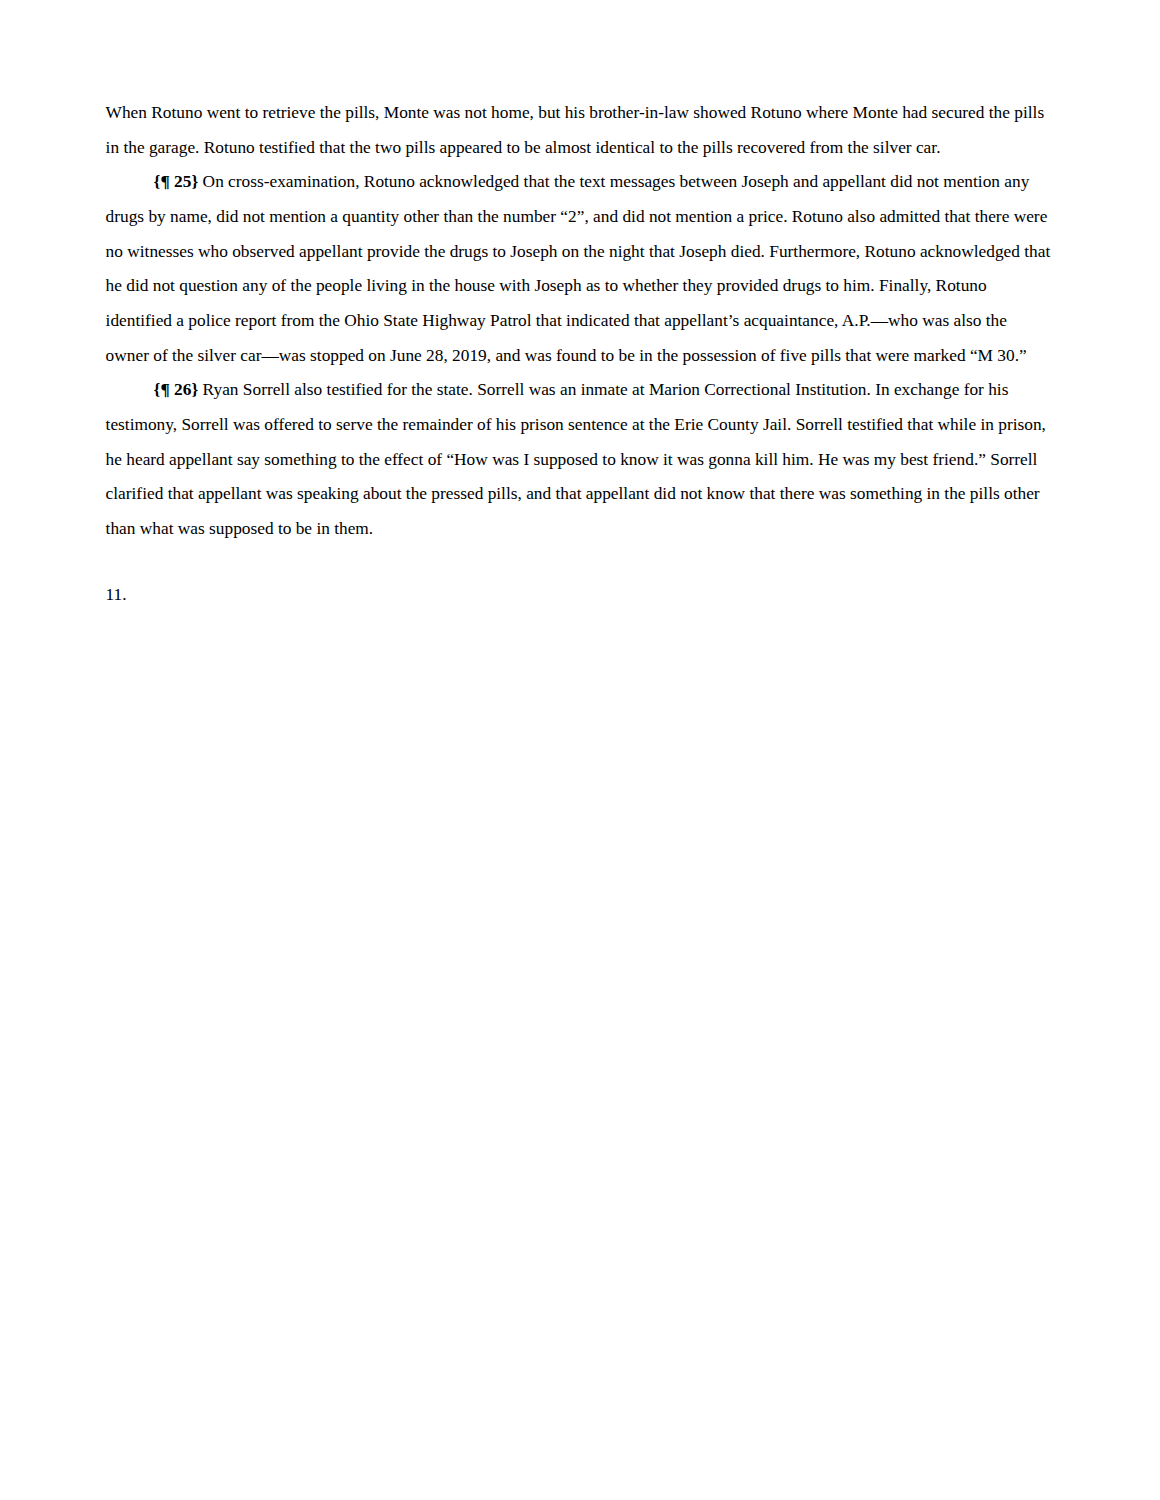When Rotuno went to retrieve the pills, Monte was not home, but his brother-in-law showed Rotuno where Monte had secured the pills in the garage. Rotuno testified that the two pills appeared to be almost identical to the pills recovered from the silver car.
{¶ 25} On cross-examination, Rotuno acknowledged that the text messages between Joseph and appellant did not mention any drugs by name, did not mention a quantity other than the number “2”, and did not mention a price. Rotuno also admitted that there were no witnesses who observed appellant provide the drugs to Joseph on the night that Joseph died. Furthermore, Rotuno acknowledged that he did not question any of the people living in the house with Joseph as to whether they provided drugs to him. Finally, Rotuno identified a police report from the Ohio State Highway Patrol that indicated that appellant’s acquaintance, A.P.—who was also the owner of the silver car—was stopped on June 28, 2019, and was found to be in the possession of five pills that were marked “M 30.”
{¶ 26} Ryan Sorrell also testified for the state. Sorrell was an inmate at Marion Correctional Institution. In exchange for his testimony, Sorrell was offered to serve the remainder of his prison sentence at the Erie County Jail. Sorrell testified that while in prison, he heard appellant say something to the effect of “How was I supposed to know it was gonna kill him. He was my best friend.” Sorrell clarified that appellant was speaking about the pressed pills, and that appellant did not know that there was something in the pills other than what was supposed to be in them.
11.